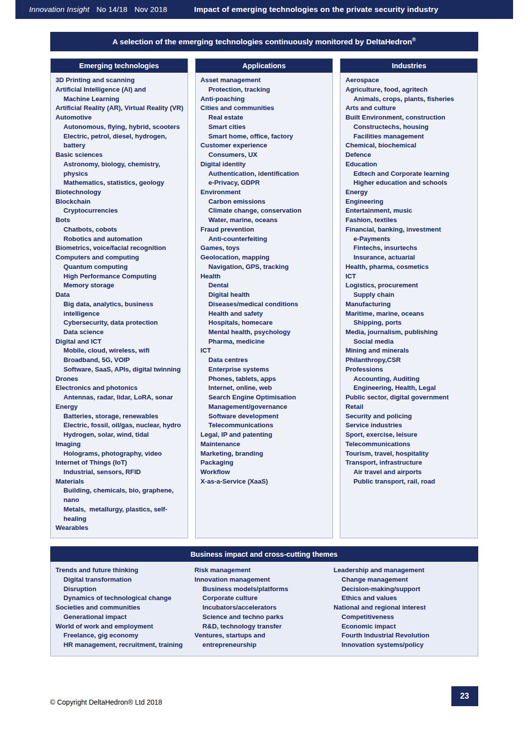Innovation Insight No 14/18 Nov 2018 Impact of emerging technologies on the private security industry
A selection of the emerging technologies continuously monitored by DeltaHedron®
Emerging technologies
3D Printing and scanning
Artificial Intelligence (AI) and
Machine Learning
Artificial Reality (AR), Virtual Reality (VR)
Automotive
Autonomous, flying, hybrid, scooters
Electric, petrol, diesel, hydrogen, battery
Basic sciences
Astronomy, biology, chemistry, physics
Mathematics, statistics, geology
Biotechnology
Blockchain
Cryptocurrencies
Bots
Chatbots, cobots
Robotics and automation
Biometrics, voice/facial recognition
Computers and computing
Quantum computing
High Performance Computing
Memory storage
Data
Big data, analytics, business intelligence
Cybersecurity, data protection
Data science
Digital and ICT
Mobile, cloud, wireless, wifi
Broadband, 5G, VOIP
Software, SaaS, APIs, digital twinning
Drones
Electronics and photonics
Antennas, radar, lidar, LoRA, sonar
Energy
Batteries, storage, renewables
Electric, fossil, oil/gas, nuclear, hydro
Hydrogen, solar, wind, tidal
Imaging
Holograms, photography, video
Internet of Things (IoT)
Industrial, sensors, RFID
Materials
Building, chemicals, bio, graphene, nano
Metals, metallurgy, plastics, self-healing
Wearables
Applications
Asset management
Protection, tracking
Anti-poaching
Cities and communities
Real estate
Smart cities
Smart home, office, factory
Customer experience
Consumers, UX
Digital identity
Authentication, identification
e-Privacy, GDPR
Environment
Carbon emissions
Climate change, conservation
Water, marine, oceans
Fraud prevention
Anti-counterfeiting
Games, toys
Geolocation, mapping
Navigation, GPS, tracking
Health
Dental
Digital health
Diseases/medical conditions
Health and safety
Hospitals, homecare
Mental health, psychology
Pharma, medicine
ICT
Data centres
Enterprise systems
Phones, tablets, apps
Internet, online, web
Search Engine Optimisation
Management/governance
Software development
Telecommunications
Legal, IP and patenting
Maintenance
Marketing, branding
Packaging
Workflow
X-as-a-Service (XaaS)
Industries
Aerospace
Agriculture, food, agritech
Animals, crops, plants, fisheries
Arts and culture
Built Environment, construction
Constructechs, housing
Facilities management
Chemical, biochemical
Defence
Education
Edtech and Corporate learning
Higher education and schools
Energy
Engineering
Entertainment, music
Fashion, textiles
Financial, banking, investment
e-Payments
Fintechs, insurtechs
Insurance, actuarial
Health, pharma, cosmetics
ICT
Logistics, procurement
Supply chain
Manufacturing
Maritime, marine, oceans
Shipping, ports
Media, journalism, publishing
Social media
Mining and minerals
Philanthropy,CSR
Professions
Accounting, Auditing
Engineering, Health, Legal
Public sector, digital government
Retail
Security and policing
Service industries
Sport, exercise, leisure
Telecommunications
Tourism, travel, hospitality
Transport, infrastructure
Air travel and airports
Public transport, rail, road
Business impact and cross-cutting themes
Trends and future thinking
Digital transformation
Disruption
Dynamics of technological change
Societies and communities
Generational impact
World of work and employment
Freelance, gig economy
HR management, recruitment, training
Risk management
Innovation management
Business models/platforms
Corporate culture
Incubators/accelerators
Science and techno parks
R&D, technology transfer
Ventures, startups and
entrepreneurship
Leadership and management
Change management
Decision-making/support
Ethics and values
National and regional interest
Competitiveness
Economic impact
Fourth Industrial Revolution
Innovation systems/policy
© Copyright DeltaHedron® Ltd 2018
23